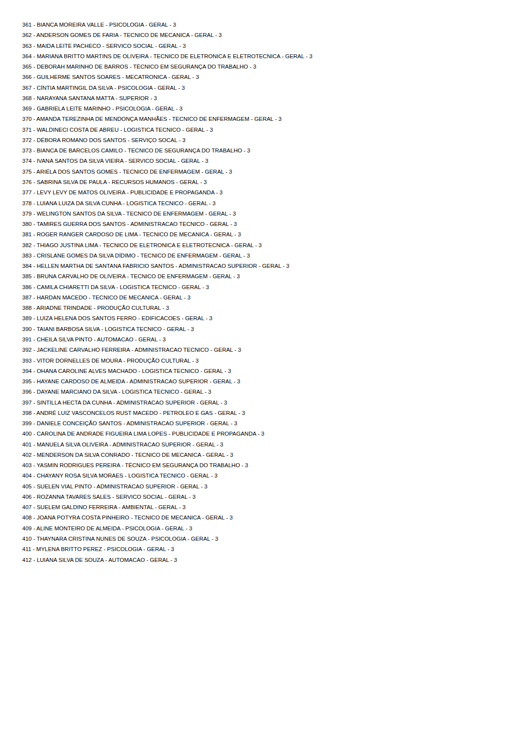361 - BIANCA MOREIRA VALLE - PSICOLOGIA - GERAL - 3
362 - ANDERSON GOMES DE FARIA - TECNICO DE MECANICA - GERAL - 3
363 - MAIDA LEITE PACHECO - SERVICO SOCIAL - GERAL - 3
364 - MARIANA BRITTO MARTINS DE OLIVEIRA - TECNICO DE ELETRONICA E ELETROTECNICA - GERAL - 3
365 - DEBORAH MARINHO DE BARROS - TÉCNICO EM SEGURANÇA DO TRABALHO - 3
366 - GUILHERME SANTOS SOARES - MECATRONICA - GERAL - 3
367 - CÍNTIA MARTINGIL DA SILVA - PSICOLOGIA - GERAL - 3
368 - NARAYANA SANTANA MATTA - SUPERIOR - 3
369 - GABRIELA LEITE MARINHO - PSICOLOGIA - GERAL - 3
370 - AMANDA TEREZINHA DE MENDONÇA MANHÃES - TECNICO DE ENFERMAGEM - GERAL - 3
371 - WALDINECI COSTA DE ABREU - LOGISTICA TECNICO - GERAL - 3
372 - DÉBORA ROMANO DOS SANTOS - SERVIÇO SOCAL - 3
373 - BIANCA DE BARCELOS CAMILO - TECNICO DE SEGURANÇA DO TRABALHO - 3
374 - IVANA SANTOS DA SILVA VIEIRA - SERVICO SOCIAL - GERAL - 3
375 - ARIÉLA DOS SANTOS GOMES - TECNICO DE ENFERMAGEM - GERAL - 3
376 - SABRINA SILVA DE PAULA - RECURSOS HUMANOS - GERAL - 3
377 - LEVY LEVY DE MATOS OLIVEIRA - PUBLICIDADE E PROPAGANDA - 3
378 - LUIANA LUIZA DA SILVA CUNHA - LOGISTICA TECNICO - GERAL - 3
379 - WELINGTON SANTOS DA SILVA - TECNICO DE ENFERMAGEM - GERAL - 3
380 - TAMIRES GUERRA DOS SANTOS - ADMINISTRACAO TECNICO - GERAL - 3
381 - ROGER RANGER CARDOSO DE LIMA - TECNICO DE MECANICA - GERAL - 3
382 - THIAGO JUSTINA LIMA - TECNICO DE ELETRONICA E ELETROTECNICA - GERAL - 3
383 - CRISLANE GOMES DA SILVA DÍDIMO - TECNICO DE ENFERMAGEM - GERAL - 3
384 - HELLEN MARTHA DE SANTANA FABRICIO SANTOS - ADMINISTRACAO SUPERIOR - GERAL - 3
385 - BRUNA CARVALHO DE OLIVEIRA - TECNICO DE ENFERMAGEM - GERAL - 3
386 - CAMILA CHIARETTI DA SILVA - LOGISTICA TECNICO - GERAL - 3
387 - HARDAN MACEDO - TECNICO DE MECANICA - GERAL - 3
388 - ARIADNE TRINDADE - PRODUÇÃO CULTURAL - 3
389 - LUIZA HELENA DOS SANTOS FERRO - EDIFICACOES - GERAL - 3
390 - TAIANI BARBOSA SILVA - LOGISTICA TECNICO - GERAL - 3
391 - CHEILA SILVA PINTO - AUTOMACAO - GERAL - 3
392 - JACKELINE CARVALHO FERREIRA - ADMINISTRACAO TECNICO - GERAL - 3
393 - VITOR DORNELLES DE MOURA - PRODUÇÃO CULTURAL - 3
394 - OHANA CAROLINE ALVES MACHADO - LOGISTICA TECNICO - GERAL - 3
395 - HAYANE CARDOSO DE ALMEIDA - ADMINISTRACAO SUPERIOR - GERAL - 3
396 - DAYANE MARCIANO DA SILVA - LOGISTICA TECNICO - GERAL - 3
397 - SINTILLA HECTA DA CUNHA - ADMINISTRACAO SUPERIOR - GERAL - 3
398 - ANDRÉ LUIZ VASCONCELOS RUST MACEDO - PETROLEO E GAS - GERAL - 3
399 - DANIELE CONCEIÇÃO SANTOS - ADMINISTRACAO SUPERIOR - GERAL - 3
400 - CAROLINA DE ANDRADE FIGUEIRA LIMA LOPES - PUBLICIDADE E PROPAGANDA - 3
401 - MANUELA SILVA OLIVEIRA - ADMINISTRACAO SUPERIOR - GERAL - 3
402 - MENDERSON DA SILVA CONRADO - TECNICO DE MECANICA - GERAL - 3
403 - YASMIN RODRIGUES PEREIRA - TÉCNICO EM SEGURANÇA DO TRABALHO - 3
404 - CHAYANY ROSA SILVA MORAES - LOGISTICA TECNICO - GERAL - 3
405 - SUELEN VIAL PINTO - ADMINISTRACAO SUPERIOR - GERAL - 3
406 - ROZANNA TAVARES SALES - SERVICO SOCIAL - GERAL - 3
407 - SUELEM GALDINO FERREIRA - AMBIENTAL - GERAL - 3
408 - JOANA POTYRA COSTA PINHEIRO - TECNICO DE MECANICA - GERAL - 3
409 - ALINE MONTEIRO DE ALMEIDA - PSICOLOGIA - GERAL - 3
410 - THAYNARA CRISTINA NUNES DE SOUZA - PSICOLOGIA - GERAL - 3
411 - MYLENA BRITTO PEREZ - PSICOLOGIA - GERAL - 3
412 - LUIANA SILVA DE SOUZA - AUTOMACAO - GERAL - 3